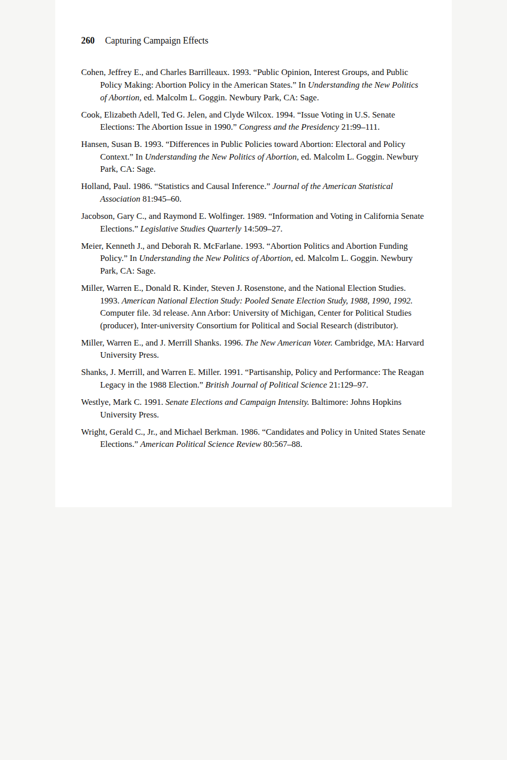260 Capturing Campaign Effects
Cohen, Jeffrey E., and Charles Barrilleaux. 1993. “Public Opinion, Interest Groups, and Public Policy Making: Abortion Policy in the American States.” In Understanding the New Politics of Abortion, ed. Malcolm L. Goggin. Newbury Park, CA: Sage.
Cook, Elizabeth Adell, Ted G. Jelen, and Clyde Wilcox. 1994. “Issue Voting in U.S. Senate Elections: The Abortion Issue in 1990.” Congress and the Presidency 21:99–111.
Hansen, Susan B. 1993. “Differences in Public Policies toward Abortion: Electoral and Policy Context.” In Understanding the New Politics of Abortion, ed. Malcolm L. Goggin. Newbury Park, CA: Sage.
Holland, Paul. 1986. “Statistics and Causal Inference.” Journal of the American Statistical Association 81:945–60.
Jacobson, Gary C., and Raymond E. Wolfinger. 1989. “Information and Voting in California Senate Elections.” Legislative Studies Quarterly 14:509–27.
Meier, Kenneth J., and Deborah R. McFarlane. 1993. “Abortion Politics and Abortion Funding Policy.” In Understanding the New Politics of Abortion, ed. Malcolm L. Goggin. Newbury Park, CA: Sage.
Miller, Warren E., Donald R. Kinder, Steven J. Rosenstone, and the National Election Studies. 1993. American National Election Study: Pooled Senate Election Study, 1988, 1990, 1992. Computer file. 3d release. Ann Arbor: University of Michigan, Center for Political Studies (producer), Inter-university Consortium for Political and Social Research (distributor).
Miller, Warren E., and J. Merrill Shanks. 1996. The New American Voter. Cambridge, MA: Harvard University Press.
Shanks, J. Merrill, and Warren E. Miller. 1991. “Partisanship, Policy and Performance: The Reagan Legacy in the 1988 Election.” British Journal of Political Science 21:129–97.
Westlye, Mark C. 1991. Senate Elections and Campaign Intensity. Baltimore: Johns Hopkins University Press.
Wright, Gerald C., Jr., and Michael Berkman. 1986. “Candidates and Policy in United States Senate Elections.” American Political Science Review 80:567–88.